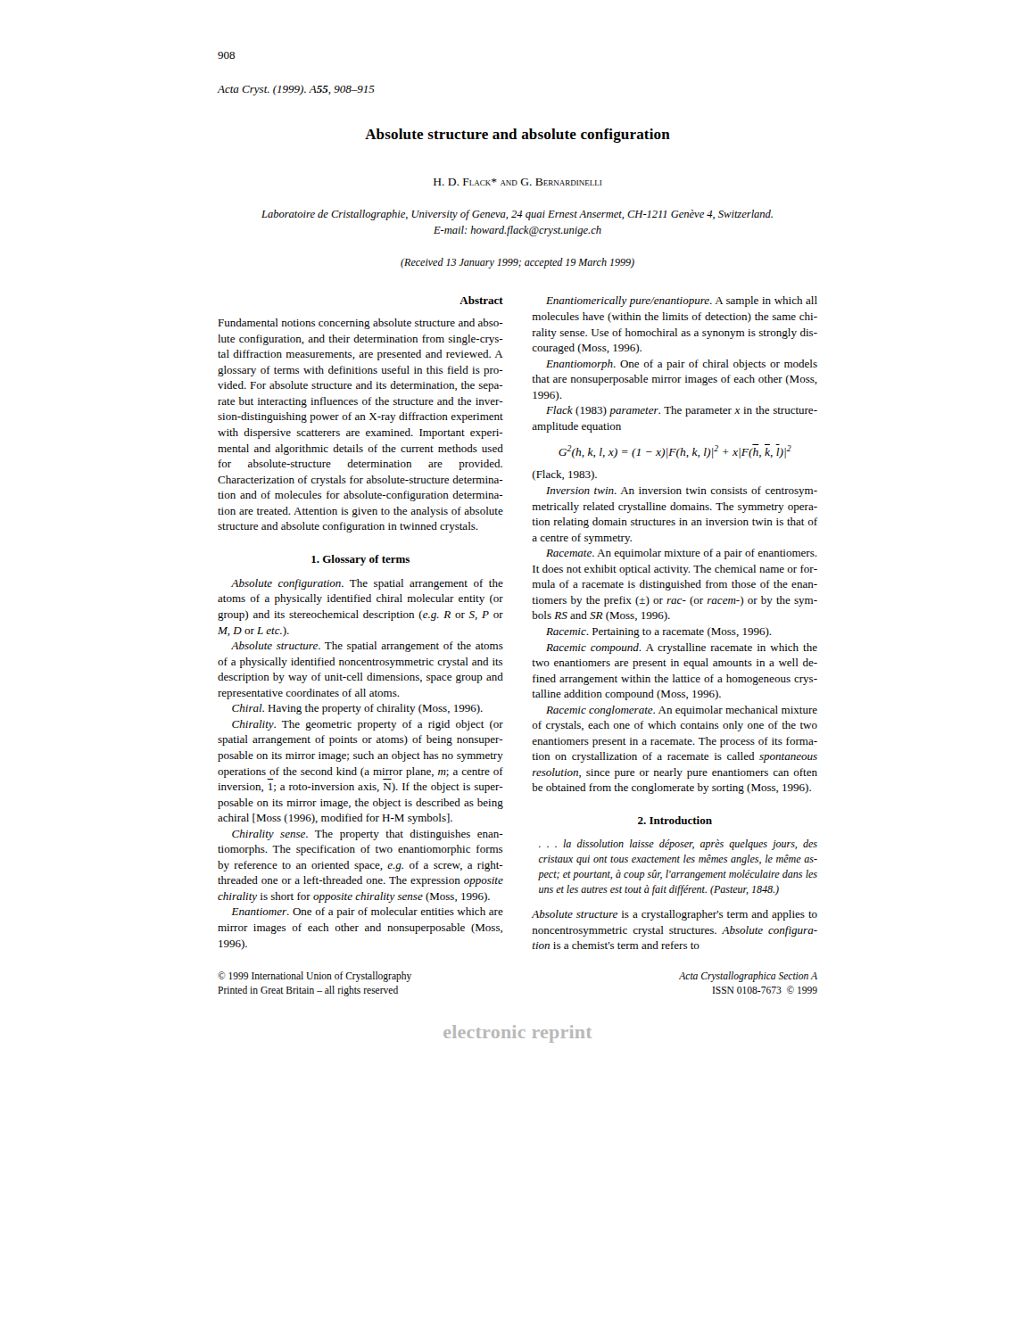908
Acta Cryst. (1999). A55, 908–915
Absolute structure and absolute configuration
H. D. Flack* and G. Bernardinelli
Laboratoire de Cristallographie, University of Geneva, 24 quai Ernest Ansermet, CH-1211 Genève 4, Switzerland.
E-mail: howard.flack@cryst.unige.ch
(Received 13 January 1999; accepted 19 March 1999)
Abstract
Fundamental notions concerning absolute structure and absolute configuration, and their determination from single-crystal diffraction measurements, are presented and reviewed. A glossary of terms with definitions useful in this field is provided. For absolute structure and its determination, the separate but interacting influences of the structure and the inversion-distinguishing power of an X-ray diffraction experiment with dispersive scatterers are examined. Important experimental and algorithmic details of the current methods used for absolute-structure determination are provided. Characterization of crystals for absolute-structure determination and of molecules for absolute-configuration determination are treated. Attention is given to the analysis of absolute structure and absolute configuration in twinned crystals.
1. Glossary of terms
Absolute configuration. The spatial arrangement of the atoms of a physically identified chiral molecular entity (or group) and its stereochemical description (e.g. R or S, P or M, D or L etc.).
Absolute structure. The spatial arrangement of the atoms of a physically identified noncentrosymmetric crystal and its description by way of unit-cell dimensions, space group and representative coordinates of all atoms.
Chiral. Having the property of chirality (Moss, 1996).
Chirality. The geometric property of a rigid object (or spatial arrangement of points or atoms) of being nonsuperposable on its mirror image; such an object has no symmetry operations of the second kind (a mirror plane, m; a centre of inversion, 1; a roto-inversion axis, N). If the object is superposable on its mirror image, the object is described as being achiral [Moss (1996), modified for H-M symbols].
Chirality sense. The property that distinguishes enantiomorphs. The specification of two enantiomorphic forms by reference to an oriented space, e.g. of a screw, a right-threaded one or a left-threaded one. The expression opposite chirality is short for opposite chirality sense (Moss, 1996).
Enantiomer. One of a pair of molecular entities which are mirror images of each other and nonsuperposable (Moss, 1996).
Enantiomerically pure/enantiopure. A sample in which all molecules have (within the limits of detection) the same chirality sense. Use of homochiral as a synonym is strongly discouraged (Moss, 1996).
Enantiomorph. One of a pair of chiral objects or models that are nonsuperposable mirror images of each other (Moss, 1996).
Flack (1983) parameter. The parameter x in the structure-amplitude equation
G2(h, k, l, x) = (1 − x)|F(h, k, l)|2 + x|F(h, k, l)|2
(Flack, 1983).
Inversion twin. An inversion twin consists of centrosymmetrically related crystalline domains. The symmetry operation relating domain structures in an inversion twin is that of a centre of symmetry.
Racemate. An equimolar mixture of a pair of enantiomers. It does not exhibit optical activity. The chemical name or formula of a racemate is distinguished from those of the enantiomers by the prefix (±) or rac- (or racem-) or by the symbols RS and SR (Moss, 1996).
Racemic. Pertaining to a racemate (Moss, 1996).
Racemic compound. A crystalline racemate in which the two enantiomers are present in equal amounts in a well defined arrangement within the lattice of a homogeneous crystalline addition compound (Moss, 1996).
Racemic conglomerate. An equimolar mechanical mixture of crystals, each one of which contains only one of the two enantiomers present in a racemate. The process of its formation on crystallization of a racemate is called spontaneous resolution, since pure or nearly pure enantiomers can often be obtained from the conglomerate by sorting (Moss, 1996).
2. Introduction
. . . la dissolution laisse déposer, après quelques jours, des cristaux qui ont tous exactement les mêmes angles, le même aspect; et pourtant, à coup sûr, l'arrangement moléculaire dans les uns et les autres est tout à fait différent. (Pasteur, 1848.)
Absolute structure is a crystallographer's term and applies to noncentrosymmetric crystal structures. Absolute configuration is a chemist's term and refers to
© 1999 International Union of Crystallography
Printed in Great Britain – all rights reserved
Acta Crystallographica Section A
ISSN 0108-7673 © 1999
electronic reprint